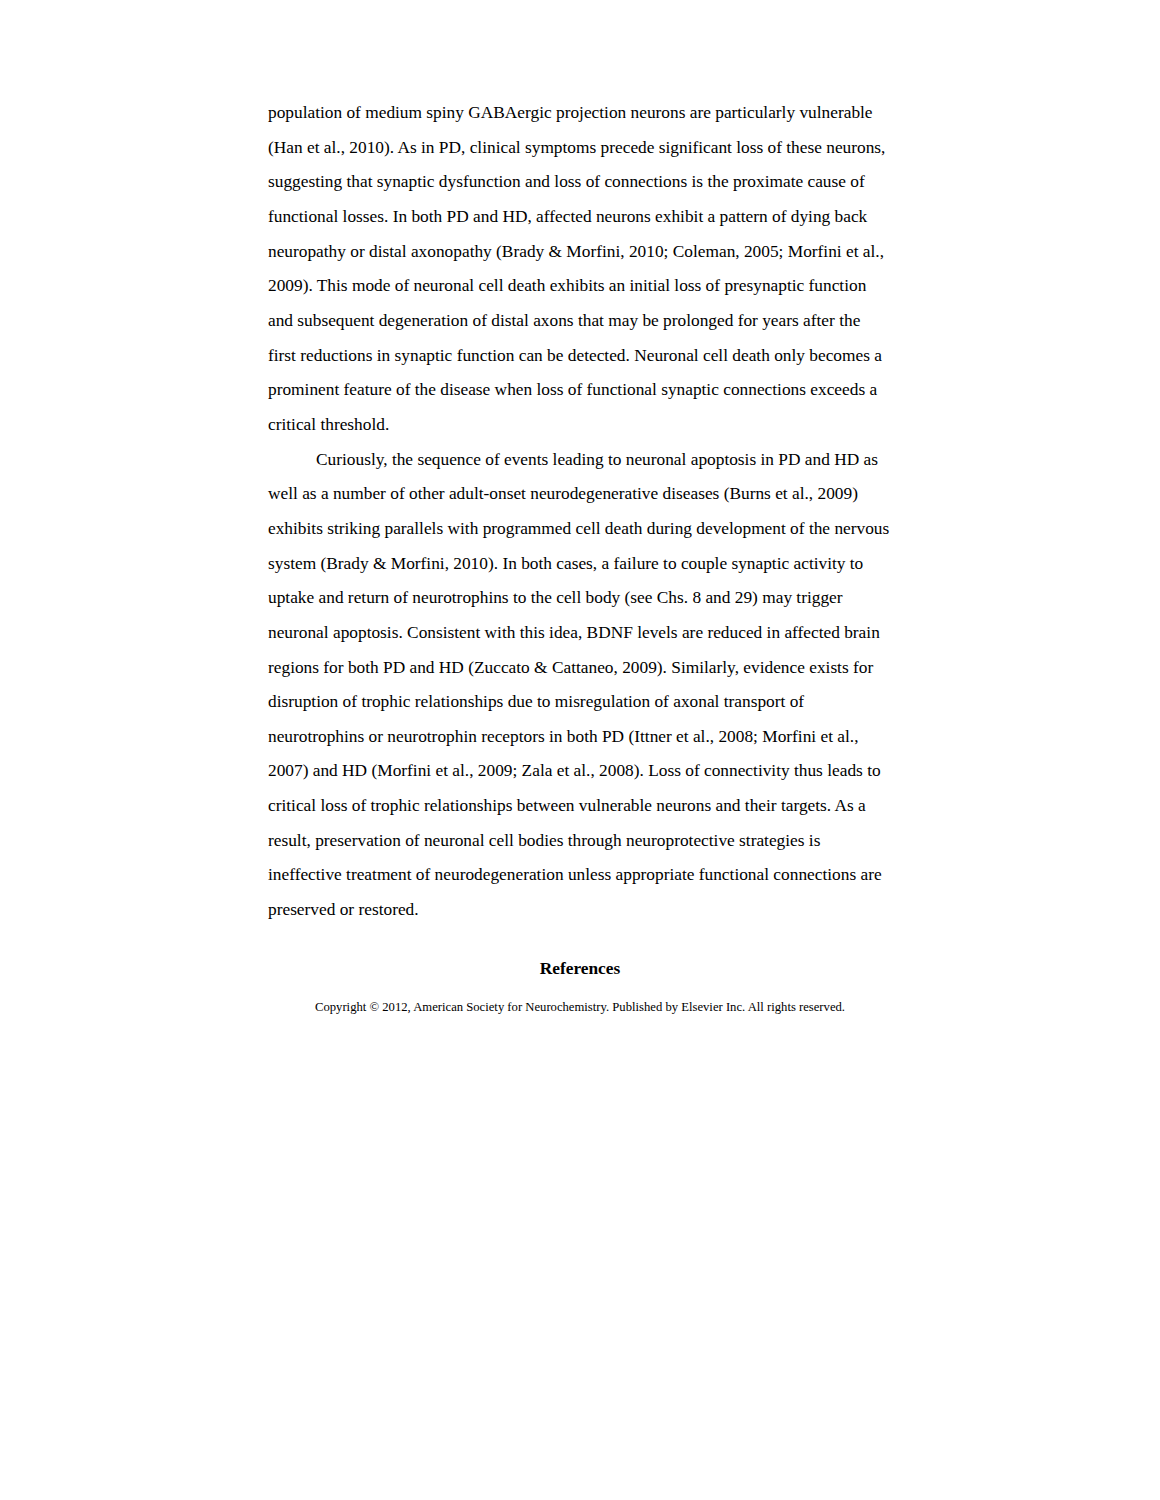population of medium spiny GABAergic projection neurons are particularly vulnerable (Han et al., 2010). As in PD, clinical symptoms precede significant loss of these neurons, suggesting that synaptic dysfunction and loss of connections is the proximate cause of functional losses. In both PD and HD, affected neurons exhibit a pattern of dying back neuropathy or distal axonopathy (Brady & Morfini, 2010; Coleman, 2005; Morfini et al., 2009). This mode of neuronal cell death exhibits an initial loss of presynaptic function and subsequent degeneration of distal axons that may be prolonged for years after the first reductions in synaptic function can be detected. Neuronal cell death only becomes a prominent feature of the disease when loss of functional synaptic connections exceeds a critical threshold.
Curiously, the sequence of events leading to neuronal apoptosis in PD and HD as well as a number of other adult-onset neurodegenerative diseases (Burns et al., 2009) exhibits striking parallels with programmed cell death during development of the nervous system (Brady & Morfini, 2010). In both cases, a failure to couple synaptic activity to uptake and return of neurotrophins to the cell body (see Chs. 8 and 29) may trigger neuronal apoptosis. Consistent with this idea, BDNF levels are reduced in affected brain regions for both PD and HD (Zuccato & Cattaneo, 2009). Similarly, evidence exists for disruption of trophic relationships due to misregulation of axonal transport of neurotrophins or neurotrophin receptors in both PD (Ittner et al., 2008; Morfini et al., 2007) and HD (Morfini et al., 2009; Zala et al., 2008). Loss of connectivity thus leads to critical loss of trophic relationships between vulnerable neurons and their targets. As a result, preservation of neuronal cell bodies through neuroprotective strategies is ineffective treatment of neurodegeneration unless appropriate functional connections are preserved or restored.
References
Copyright © 2012, American Society for Neurochemistry. Published by Elsevier Inc. All rights reserved.